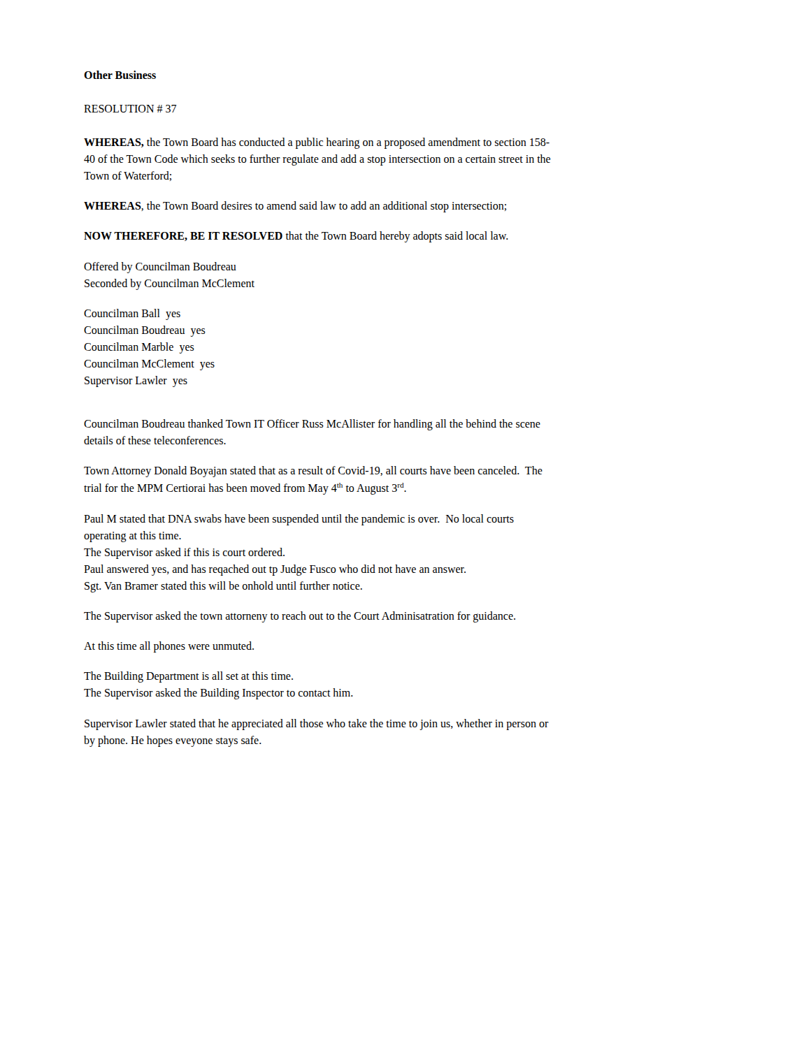Other Business
RESOLUTION # 37
WHEREAS, the Town Board has conducted a public hearing on a proposed amendment to section 158-40 of the Town Code which seeks to further regulate and add a stop intersection on a certain street in the Town of Waterford;
WHEREAS, the Town Board desires to amend said law to add an additional stop intersection;
NOW THEREFORE, BE IT RESOLVED that the Town Board hereby adopts said local law.
Offered by Councilman Boudreau
Seconded by Councilman McClement
Councilman Ball yes
Councilman Boudreau yes
Councilman Marble yes
Councilman McClement yes
Supervisor Lawler yes
Councilman Boudreau thanked Town IT Officer Russ McAllister for handling all the behind the scene details of these teleconferences.
Town Attorney Donald Boyajan stated that as a result of Covid-19, all courts have been canceled. The trial for the MPM Certiorai has been moved from May 4th to August 3rd.
Paul M stated that DNA swabs have been suspended until the pandemic is over. No local courts operating at this time.
The Supervisor asked if this is court ordered.
Paul answered yes, and has reqached out tp Judge Fusco who did not have an answer.
Sgt. Van Bramer stated this will be onhold until further notice.
The Supervisor asked the town attorneny to reach out to the Court Adminisatration for guidance.
At this time all phones were unmuted.
The Building Department is all set at this time.
The Supervisor asked the Building Inspector to contact him.
Supervisor Lawler stated that he appreciated all those who take the time to join us, whether in person or by phone. He hopes eveyone stays safe.